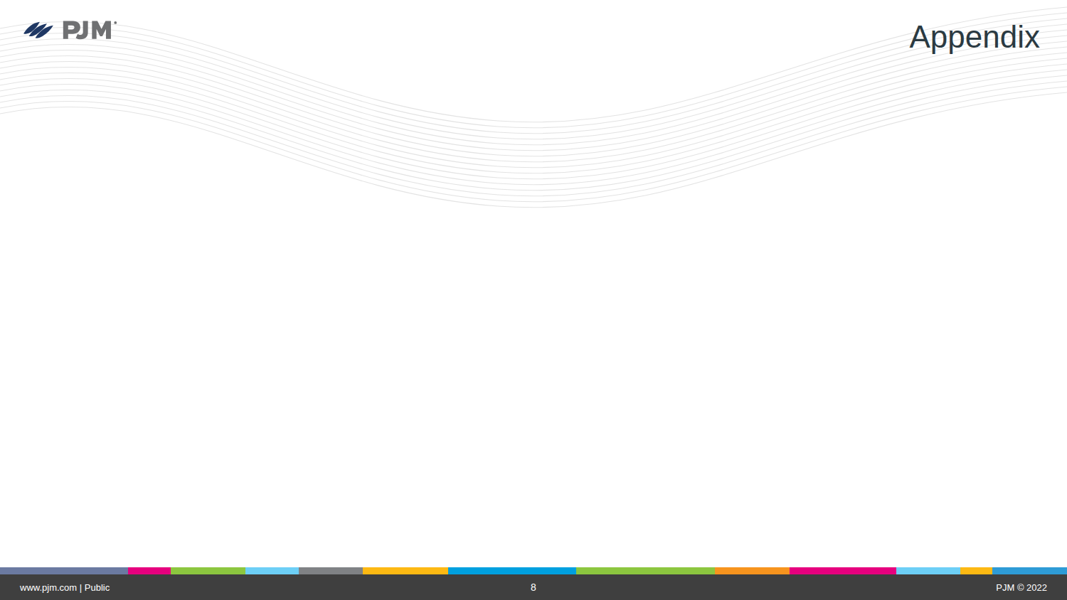Appendix
www.pjm.com | Public
8
PJM © 2022